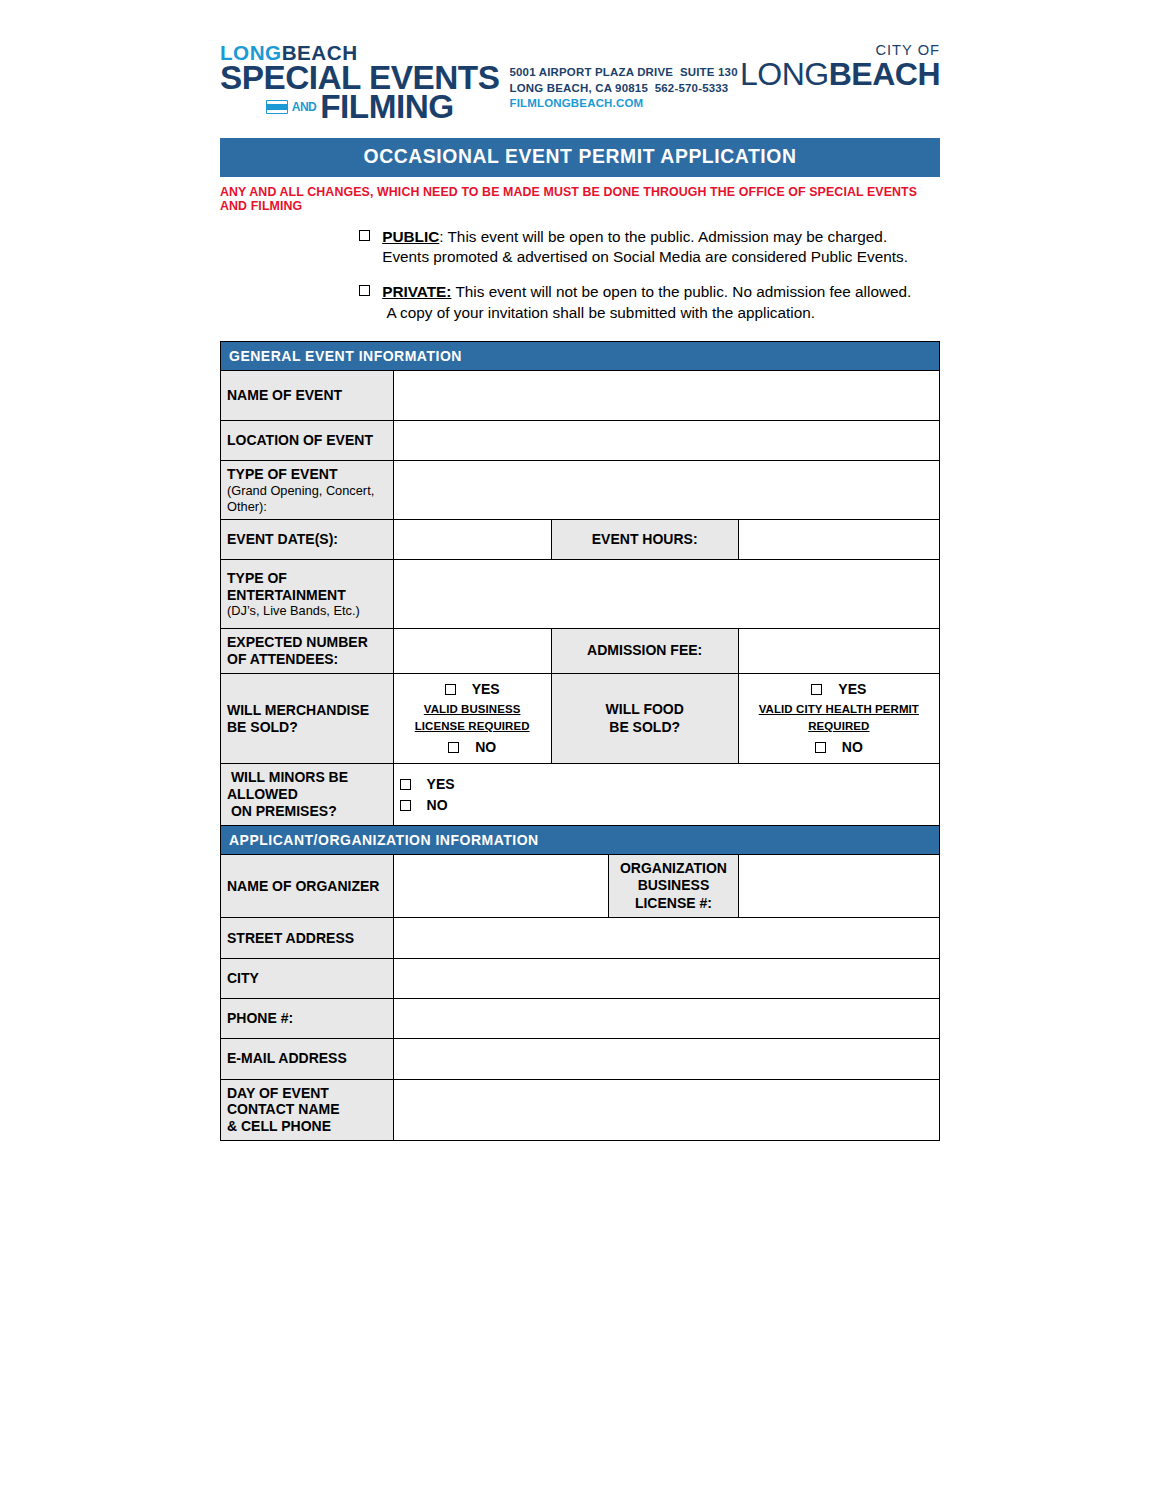LONG BEACH
SPECIAL EVENTS
AND FILMING
5001 AIRPORT PLAZA DRIVE SUITE 130
LONG BEACH, CA 90815 562-570-5333
FILMLONGBEACH.COM
CITY OF
LONGBEACH
OCCASIONAL EVENT PERMIT APPLICATION
ANY AND ALL CHANGES, WHICH NEED TO BE MADE MUST BE DONE THROUGH THE OFFICE OF SPECIAL EVENTS AND FILMING
PUBLIC: This event will be open to the public. Admission may be charged. Events promoted & advertised on Social Media are considered Public Events.
PRIVATE: This event will not be open to the public. No admission fee allowed. A copy of your invitation shall be submitted with the application.
| GENERAL EVENT INFORMATION |
| NAME OF EVENT | |
| LOCATION OF EVENT | |
| TYPE OF EVENT (Grand Opening, Concert, Other): | |
| EVENT DATE(S): | | EVENT HOURS: | |
| TYPE OF ENTERTAINMENT (DJ’s, Live Bands, Etc.) | |
| EXPECTED NUMBER OF ATTENDEES: | | ADMISSION FEE: | |
| WILL MERCHANDISE BE SOLD? | YES VALID BUSINESS LICENSE REQUIRED NO | WILL FOOD BE SOLD? | YES VALID CITY HEALTH PERMIT REQUIRED NO |
| WILL MINORS BE ALLOWED ON PREMISES? | YES NO |
| APPLICANT/ORGANIZATION INFORMATION |
| NAME OF ORGANIZER | | ORGANIZATION BUSINESS LICENSE #: | |
| STREET ADDRESS | |
| CITY | |
| PHONE #: | |
| E-MAIL ADDRESS | |
| DAY OF EVENT CONTACT NAME & CELL PHONE | |